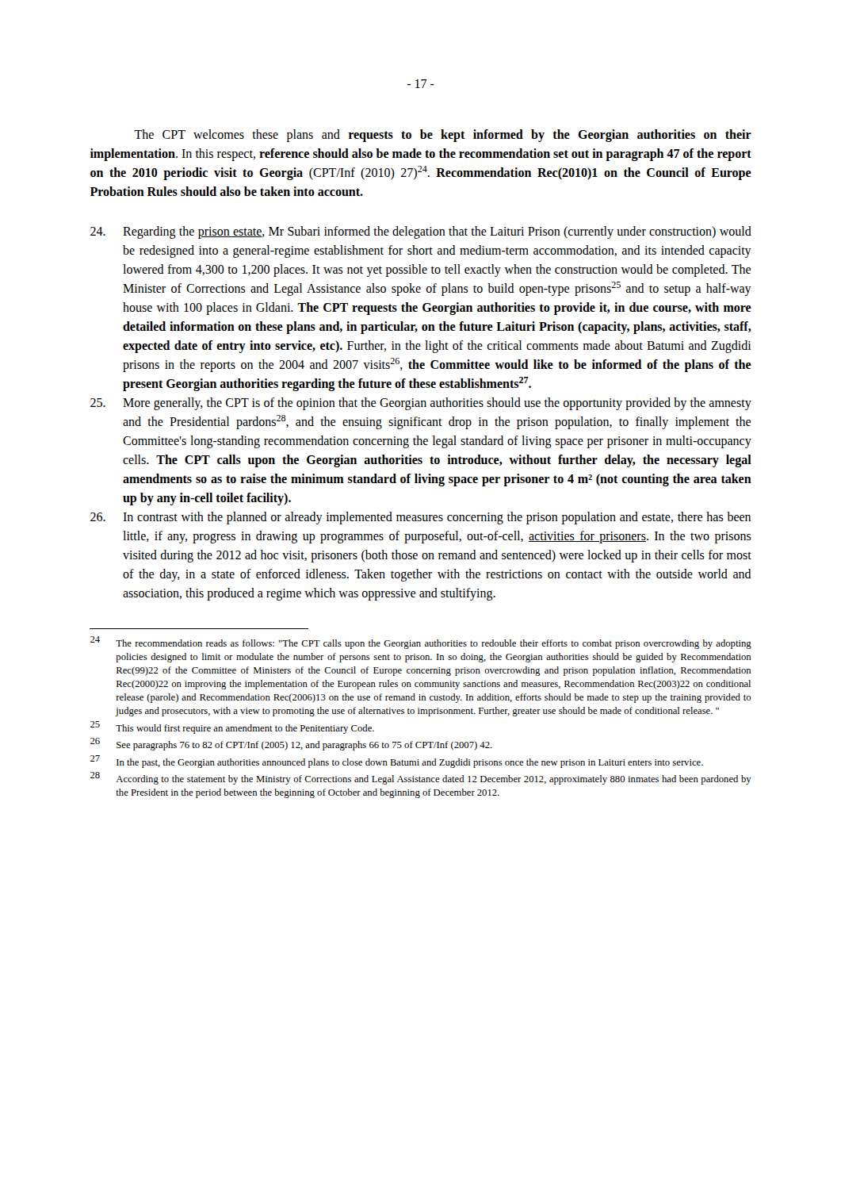- 17 -
The CPT welcomes these plans and requests to be kept informed by the Georgian authorities on their implementation. In this respect, reference should also be made to the recommendation set out in paragraph 47 of the report on the 2010 periodic visit to Georgia (CPT/Inf (2010) 27)24. Recommendation Rec(2010)1 on the Council of Europe Probation Rules should also be taken into account.
24.
Regarding the prison estate, Mr Subari informed the delegation that the Laituri Prison (currently under construction) would be redesigned into a general-regime establishment for short and medium-term accommodation, and its intended capacity lowered from 4,300 to 1,200 places. It was not yet possible to tell exactly when the construction would be completed. The Minister of Corrections and Legal Assistance also spoke of plans to build open-type prisons25 and to setup a half-way house with 100 places in Gldani. The CPT requests the Georgian authorities to provide it, in due course, with more detailed information on these plans and, in particular, on the future Laituri Prison (capacity, plans, activities, staff, expected date of entry into service, etc). Further, in the light of the critical comments made about Batumi and Zugdidi prisons in the reports on the 2004 and 2007 visits26, the Committee would like to be informed of the plans of the present Georgian authorities regarding the future of these establishments27.
25.
More generally, the CPT is of the opinion that the Georgian authorities should use the opportunity provided by the amnesty and the Presidential pardons28, and the ensuing significant drop in the prison population, to finally implement the Committee's long-standing recommendation concerning the legal standard of living space per prisoner in multi-occupancy cells. The CPT calls upon the Georgian authorities to introduce, without further delay, the necessary legal amendments so as to raise the minimum standard of living space per prisoner to 4 m² (not counting the area taken up by any in-cell toilet facility).
26.
In contrast with the planned or already implemented measures concerning the prison population and estate, there has been little, if any, progress in drawing up programmes of purposeful, out-of-cell, activities for prisoners. In the two prisons visited during the 2012 ad hoc visit, prisoners (both those on remand and sentenced) were locked up in their cells for most of the day, in a state of enforced idleness. Taken together with the restrictions on contact with the outside world and association, this produced a regime which was oppressive and stultifying.
24
The recommendation reads as follows: "The CPT calls upon the Georgian authorities to redouble their efforts to combat prison overcrowding by adopting policies designed to limit or modulate the number of persons sent to prison. In so doing, the Georgian authorities should be guided by Recommendation Rec(99)22 of the Committee of Ministers of the Council of Europe concerning prison overcrowding and prison population inflation, Recommendation Rec(2000)22 on improving the implementation of the European rules on community sanctions and measures, Recommendation Rec(2003)22 on conditional release (parole) and Recommendation Rec(2006)13 on the use of remand in custody. In addition, efforts should be made to step up the training provided to judges and prosecutors, with a view to promoting the use of alternatives to imprisonment. Further, greater use should be made of conditional release. "
25
This would first require an amendment to the Penitentiary Code.
26
See paragraphs 76 to 82 of CPT/Inf (2005) 12, and paragraphs 66 to 75 of CPT/Inf (2007) 42.
27
In the past, the Georgian authorities announced plans to close down Batumi and Zugdidi prisons once the new prison in Laituri enters into service.
28
According to the statement by the Ministry of Corrections and Legal Assistance dated 12 December 2012, approximately 880 inmates had been pardoned by the President in the period between the beginning of October and beginning of December 2012.